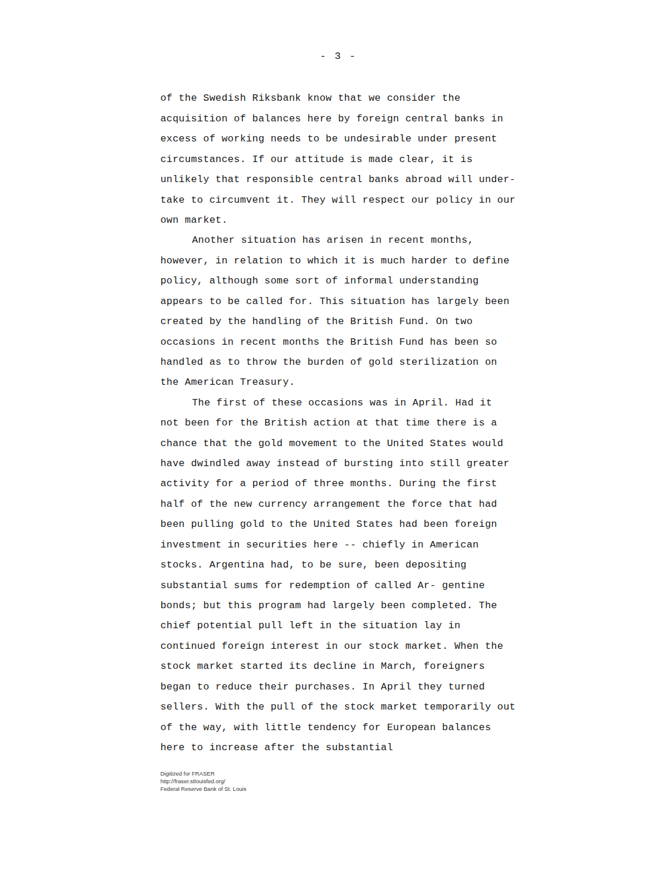- 3 -
of the Swedish Riksbank know that we consider the acquisition of balances here by foreign central banks in excess of working needs to be undesirable under present circumstances. If our attitude is made clear, it is unlikely that responsible central banks abroad will under- take to circumvent it. They will respect our policy in our own market.
Another situation has arisen in recent months, however, in relation to which it is much harder to define policy, although some sort of informal understanding appears to be called for. This situation has largely been created by the handling of the British Fund. On two occasions in recent months the British Fund has been so handled as to throw the burden of gold sterilization on the American Treasury.
The first of these occasions was in April. Had it not been for the British action at that time there is a chance that the gold movement to the United States would have dwindled away instead of bursting into still greater activity for a period of three months. During the first half of the new currency arrangement the force that had been pulling gold to the United States had been foreign investment in securities here -- chiefly in American stocks. Argentina had, to be sure, been depositing substantial sums for redemption of called Ar- gentine bonds; but this program had largely been completed. The chief potential pull left in the situation lay in continued foreign interest in our stock market. When the stock market started its decline in March, foreigners began to reduce their purchases. In April they turned sellers. With the pull of the stock market temporarily out of the way, with little tendency for European balances here to increase after the substantial
Digitized for FRASER
http://fraser.stlouisfed.org/
Federal Reserve Bank of St. Louis